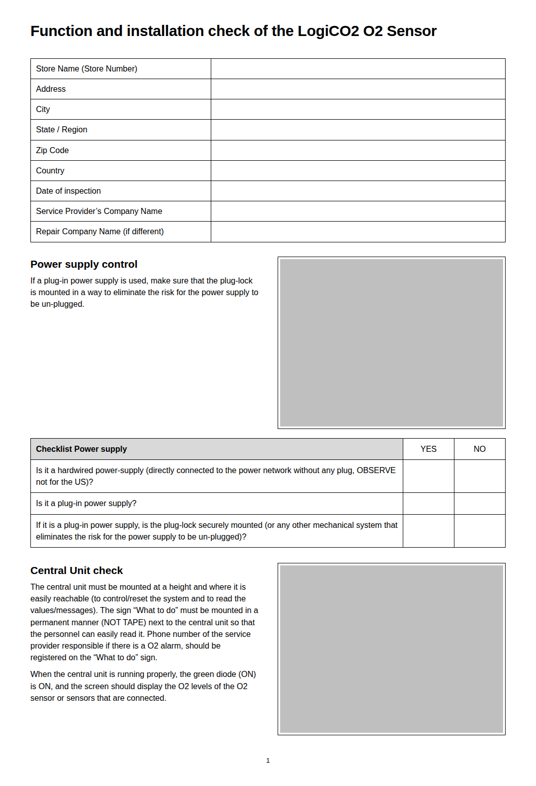Function and installation check of the LogiCO2 O2 Sensor
| Store Name (Store Number) | |
| Address | |
| City | |
| State / Region | |
| Zip Code | |
| Country | |
| Date of inspection | |
| Service Provider’s Company Name | |
| Repair Company Name (if different) | |
Power supply control
If a plug-in power supply is used, make sure that the plug-lock is mounted in a way to eliminate the risk for the power supply to be un-plugged.
| Checklist Power supply | YES | NO |
| --- | --- | --- |
| Is it a hardwired power-supply (directly connected to the power network without any plug, OBSERVE not for the US)? | | |
| Is it a plug-in power supply? | | |
| If it is a plug-in power supply, is the plug-lock securely mounted (or any other mechanical system that eliminates the risk for the power supply to be un-plugged)? | | |
Central Unit check
The central unit must be mounted at a height and where it is easily reachable (to control/reset the system and to read the values/messages). The sign “What to do” must be mounted in a permanent manner (NOT TAPE) next to the central unit so that the personnel can easily read it. Phone number of the service provider responsible if there is a O2 alarm, should be registered on the “What to do” sign.
When the central unit is running properly, the green diode (ON) is ON, and the screen should display the O2 levels of the O2 sensor or sensors that are connected.
1